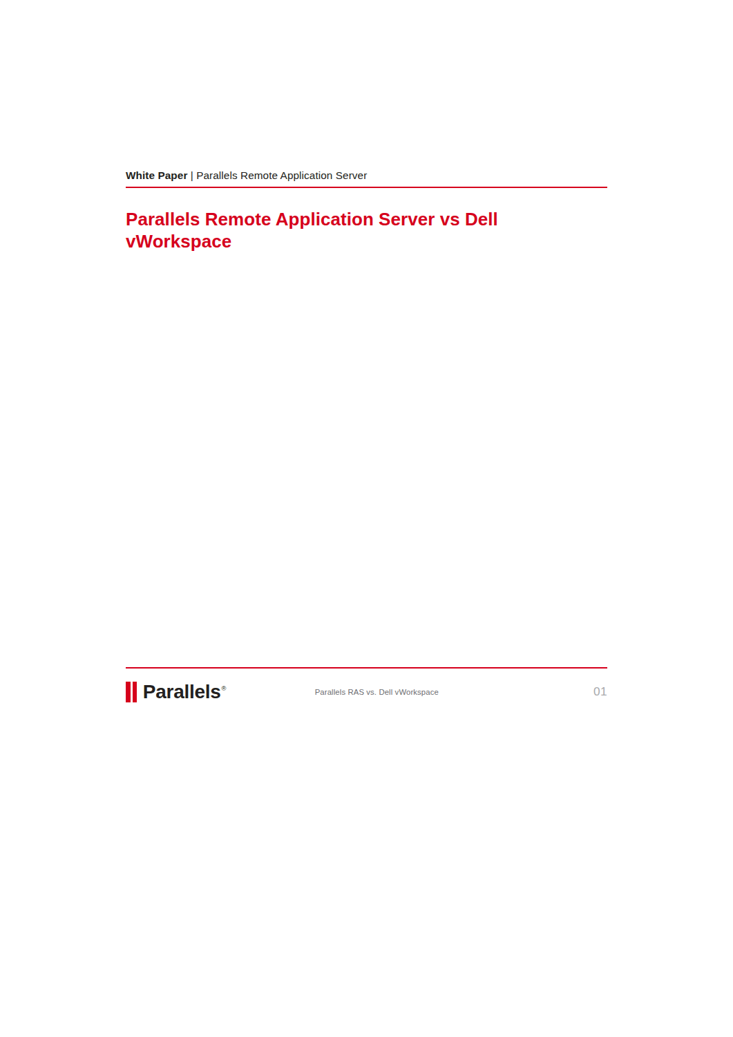White Paper | Parallels Remote Application Server
Parallels Remote Application Server vs Dell vWorkspace
Parallels®
Parallels RAS vs. Dell vWorkspace
01